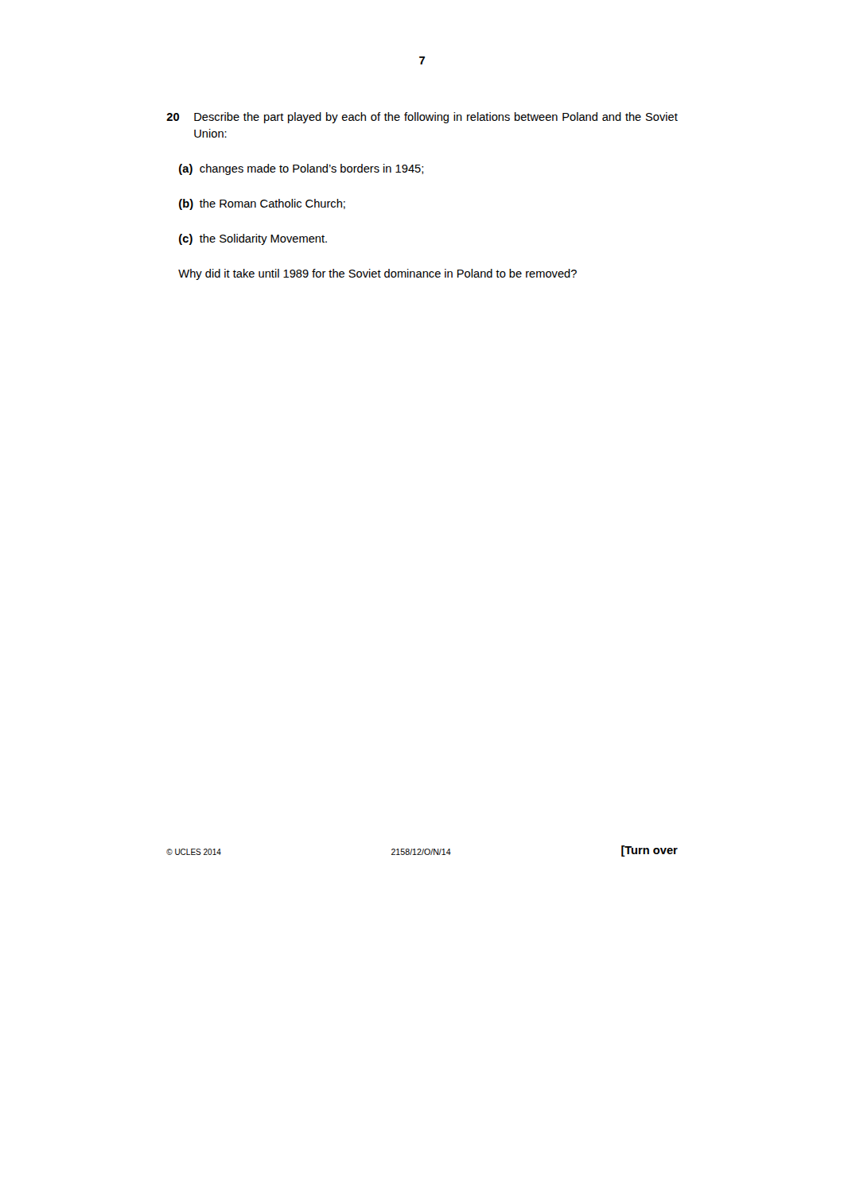7
20
Describe the part played by each of the following in relations between Poland and the Soviet Union:
(a) changes made to Poland’s borders in 1945;
(b) the Roman Catholic Church;
(c) the Solidarity Movement.
Why did it take until 1989 for the Soviet dominance in Poland to be removed?
© UCLES 2014
2158/12/O/N/14
[Turn over